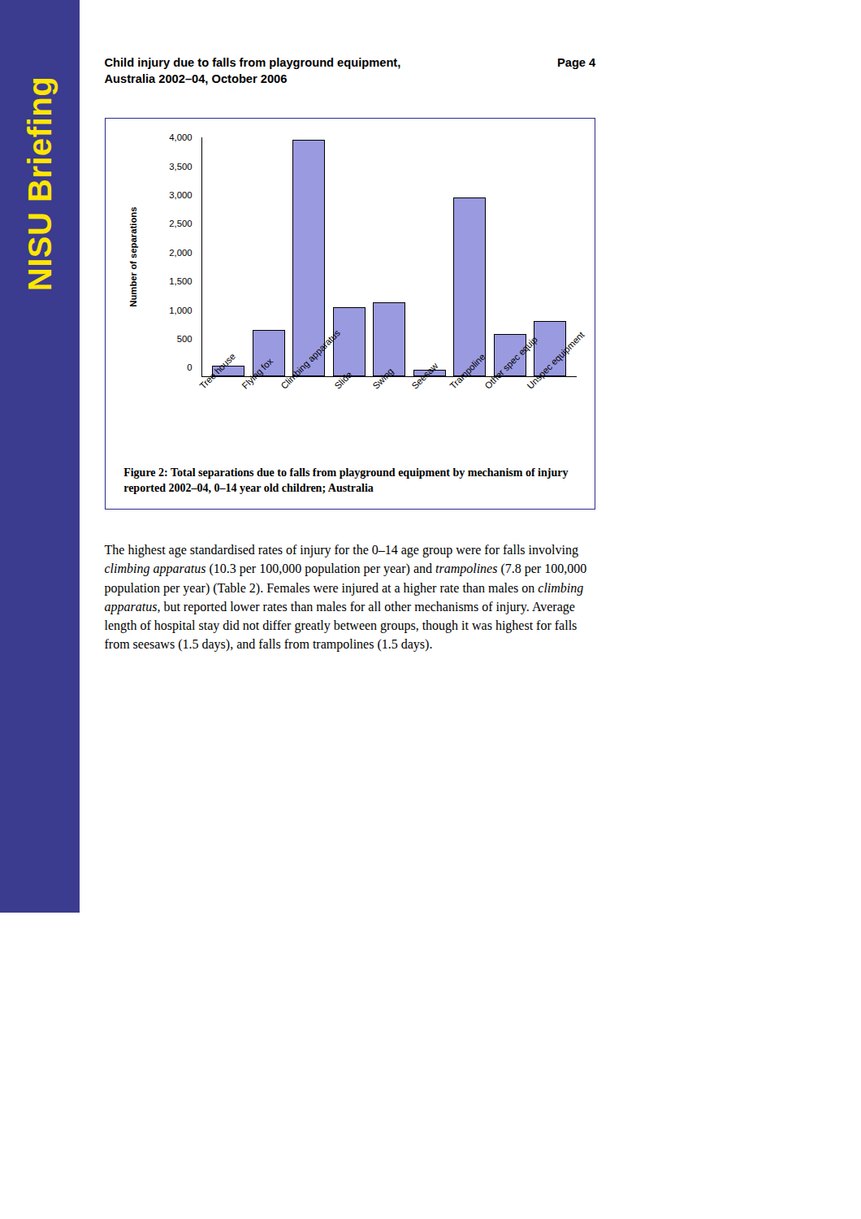NISU Briefing
Child injury due to falls from playground equipment,
Australia 2002–04, October 2006
Page 4
Number of separations
4,000 3,500 3,000 2,500 2,000 1,500 1,000 500 0
Tree house Flying fox Climbing apparatus Slide Swing Seesaw Trampoline Other spec equip Unspec equipment
Figure 2: Total separations due to falls from playground equipment by mechanism of injury reported 2002–04, 0–14 year old children; Australia
The highest age standardised rates of injury for the 0–14 age group were for falls involving climbing apparatus (10.3 per 100,000 population per year) and trampolines (7.8 per 100,000 population per year) (Table 2). Females were injured at a higher rate than males on climbing apparatus, but reported lower rates than males for all other mechanisms of injury. Average length of hospital stay did not differ greatly between groups, though it was highest for falls from seesaws (1.5 days), and falls from trampolines (1.5 days).